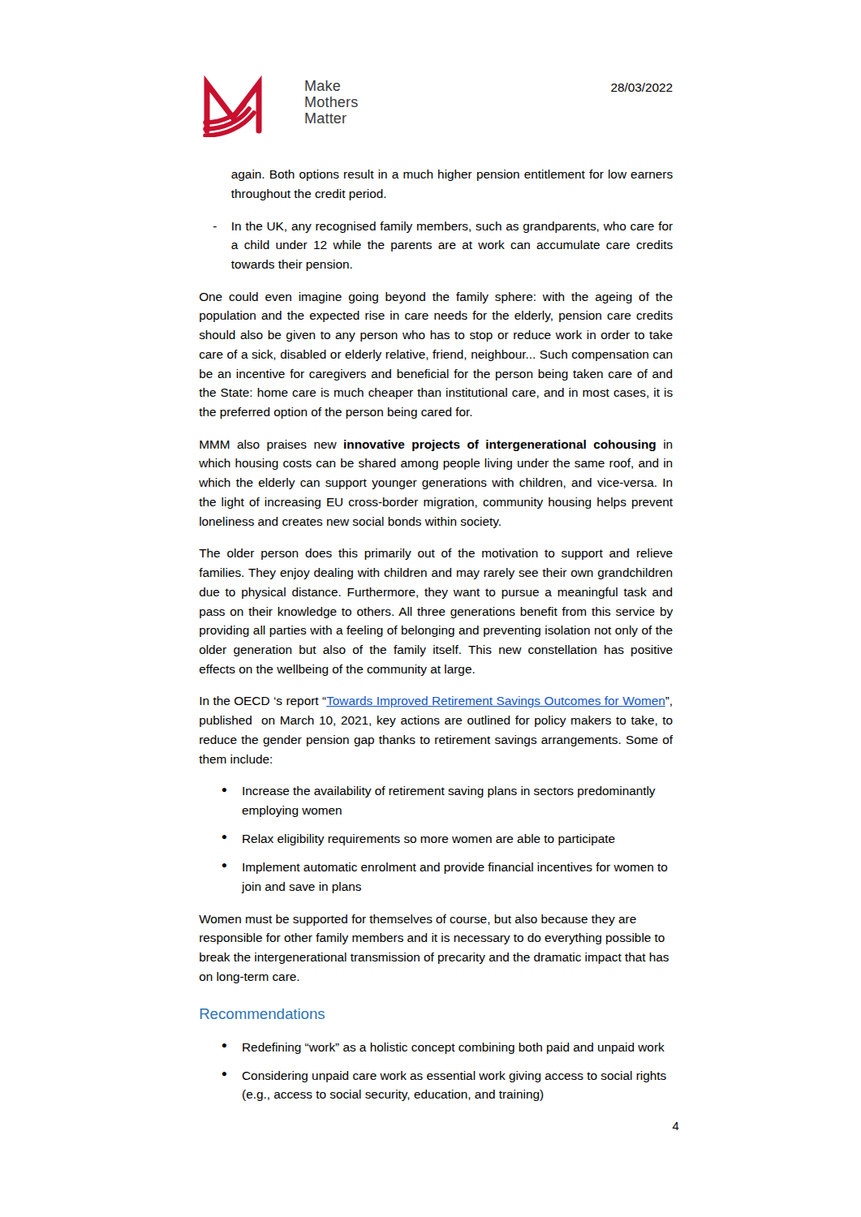Make
Mothers
Matter
28/03/2022
again. Both options result in a much higher pension entitlement for low earners throughout the credit period.
In the UK, any recognised family members, such as grandparents, who care for a child under 12 while the parents are at work can accumulate care credits towards their pension.
One could even imagine going beyond the family sphere: with the ageing of the population and the expected rise in care needs for the elderly, pension care credits should also be given to any person who has to stop or reduce work in order to take care of a sick, disabled or elderly relative, friend, neighbour... Such compensation can be an incentive for caregivers and beneficial for the person being taken care of and the State: home care is much cheaper than institutional care, and in most cases, it is the preferred option of the person being cared for.
MMM also praises new innovative projects of intergenerational cohousing in which housing costs can be shared among people living under the same roof, and in which the elderly can support younger generations with children, and vice-versa. In the light of increasing EU cross-border migration, community housing helps prevent loneliness and creates new social bonds within society.
The older person does this primarily out of the motivation to support and relieve families. They enjoy dealing with children and may rarely see their own grandchildren due to physical distance. Furthermore, they want to pursue a meaningful task and pass on their knowledge to others. All three generations benefit from this service by providing all parties with a feeling of belonging and preventing isolation not only of the older generation but also of the family itself. This new constellation has positive effects on the wellbeing of the community at large.
In the OECD ‘s report “Towards Improved Retirement Savings Outcomes for Women”, published on March 10, 2021, key actions are outlined for policy makers to take, to reduce the gender pension gap thanks to retirement savings arrangements. Some of them include:
Increase the availability of retirement saving plans in sectors predominantly employing women
Relax eligibility requirements so more women are able to participate
Implement automatic enrolment and provide financial incentives for women to join and save in plans
Women must be supported for themselves of course, but also because they are responsible for other family members and it is necessary to do everything possible to break the intergenerational transmission of precarity and the dramatic impact that has on long-term care.
Recommendations
Redefining “work” as a holistic concept combining both paid and unpaid work
Considering unpaid care work as essential work giving access to social rights (e.g., access to social security, education, and training)
4